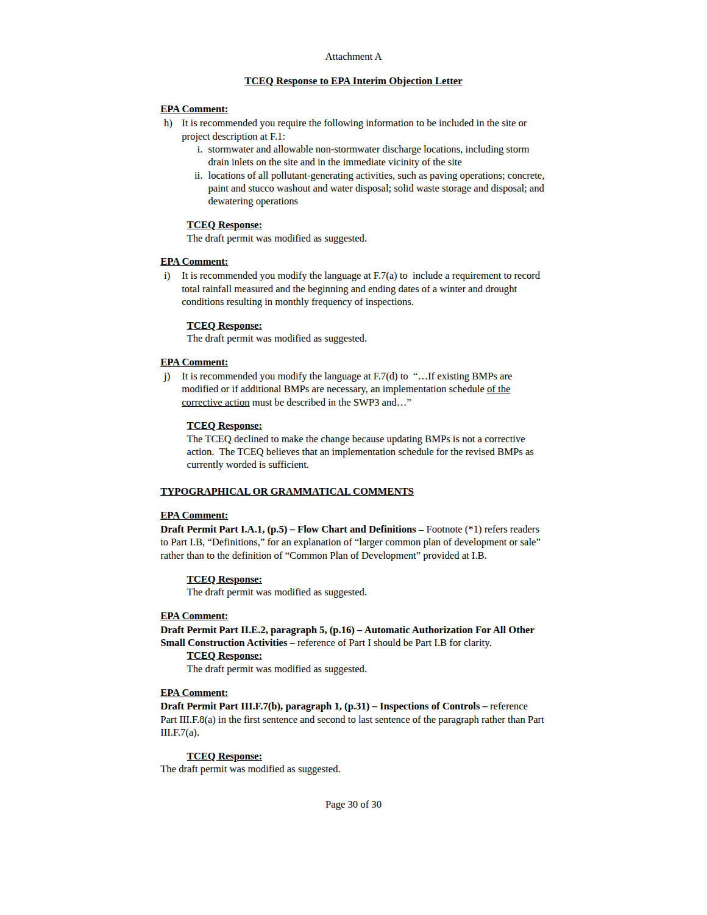Attachment A
TCEQ Response to EPA Interim Objection Letter
EPA Comment:
h)
It is recommended you require the following information to be included in the site or project description at F.1:
i. stormwater and allowable non-stormwater discharge locations, including storm drain inlets on the site and in the immediate vicinity of the site
ii. locations of all pollutant-generating activities, such as paving operations; concrete, paint and stucco washout and water disposal; solid waste storage and disposal; and dewatering operations
TCEQ Response:
The draft permit was modified as suggested.
EPA Comment:
i)
It is recommended you modify the language at F.7(a) to include a requirement to record total rainfall measured and the beginning and ending dates of a winter and drought conditions resulting in monthly frequency of inspections.
TCEQ Response:
The draft permit was modified as suggested.
EPA Comment:
j)
It is recommended you modify the language at F.7(d) to “…If existing BMPs are modified or if additional BMPs are necessary, an implementation schedule of the corrective action must be described in the SWP3 and…”
TCEQ Response:
The TCEQ declined to make the change because updating BMPs is not a corrective action. The TCEQ believes that an implementation schedule for the revised BMPs as currently worded is sufficient.
TYPOGRAPHICAL OR GRAMMATICAL COMMENTS
EPA Comment:
Draft Permit Part I.A.1, (p.5) – Flow Chart and Definitions – Footnote (*1) refers readers to Part I.B, “Definitions,” for an explanation of “larger common plan of development or sale” rather than to the definition of “Common Plan of Development” provided at I.B.
TCEQ Response:
The draft permit was modified as suggested.
EPA Comment:
Draft Permit Part II.E.2, paragraph 5, (p.16) – Automatic Authorization For All Other Small Construction Activities – reference of Part I should be Part I.B for clarity.
TCEQ Response:
The draft permit was modified as suggested.
EPA Comment:
Draft Permit Part III.F.7(b), paragraph 1, (p.31) – Inspections of Controls – reference Part III.F.8(a) in the first sentence and second to last sentence of the paragraph rather than Part III.F.7(a).
TCEQ Response:
The draft permit was modified as suggested.
Page 30 of 30